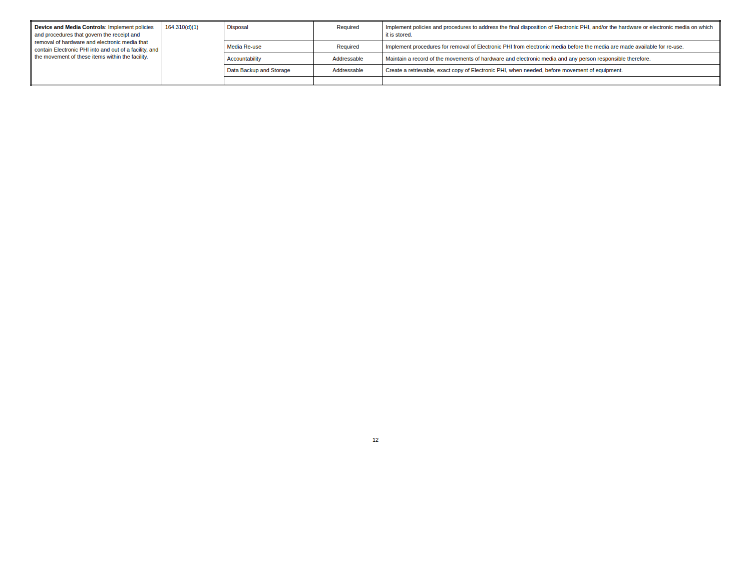| Device and Media Controls : Implement policies and procedures that govern the receipt and removal of hardware and electronic media that contain Electronic PHI into and out of a facility, and the movement of these items within the facility. | 164.310(d)(1) | Disposal | Required | Implement policies and procedures to address the final disposition of Electronic PHI, and/or the hardware or electronic media on which it is stored. |
| Media Re-use | Required | Implement procedures for removal of Electronic PHI from electronic media before the media are made available for re-use. |
| Accountability | Addressable | Maintain a record of the movements of hardware and electronic media and any person responsible therefore. |
| Data Backup and Storage | Addressable | Create a retrievable, exact copy of Electronic PHI, when needed, before movement of equipment. |
12